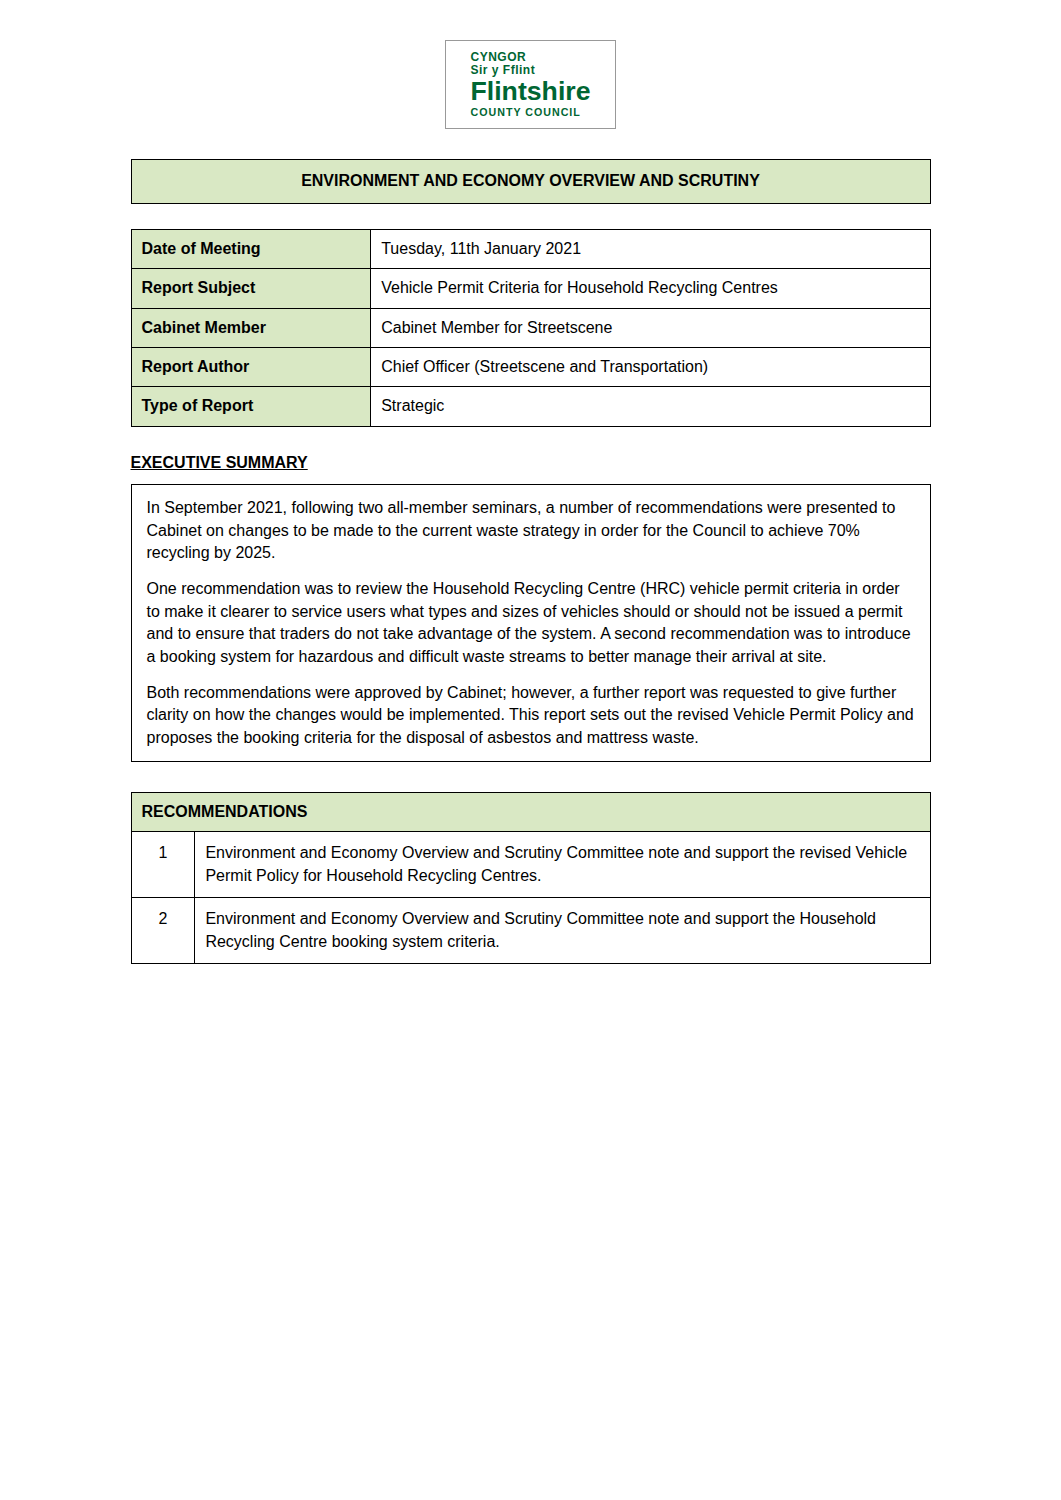CYNGOR
Sir y Fflint
Flintshire
COUNTY COUNCIL
ENVIRONMENT AND ECONOMY OVERVIEW AND SCRUTINY
| Date of Meeting | Tuesday, 11th January 2021 |
| Report Subject | Vehicle Permit Criteria for Household Recycling Centres |
| Cabinet Member | Cabinet Member for Streetscene |
| Report Author | Chief Officer (Streetscene and Transportation) |
| Type of Report | Strategic |
EXECUTIVE SUMMARY
In September 2021, following two all-member seminars, a number of recommendations were presented to Cabinet on changes to be made to the current waste strategy in order for the Council to achieve 70% recycling by 2025.
One recommendation was to review the Household Recycling Centre (HRC) vehicle permit criteria in order to make it clearer to service users what types and sizes of vehicles should or should not be issued a permit and to ensure that traders do not take advantage of the system. A second recommendation was to introduce a booking system for hazardous and difficult waste streams to better manage their arrival at site.
Both recommendations were approved by Cabinet; however, a further report was requested to give further clarity on how the changes would be implemented. This report sets out the revised Vehicle Permit Policy and proposes the booking criteria for the disposal of asbestos and mattress waste.
| RECOMMENDATIONS |
| --- |
| 1 | Environment and Economy Overview and Scrutiny Committee note and support the revised Vehicle Permit Policy for Household Recycling Centres. |
| 2 | Environment and Economy Overview and Scrutiny Committee note and support the Household Recycling Centre booking system criteria. |